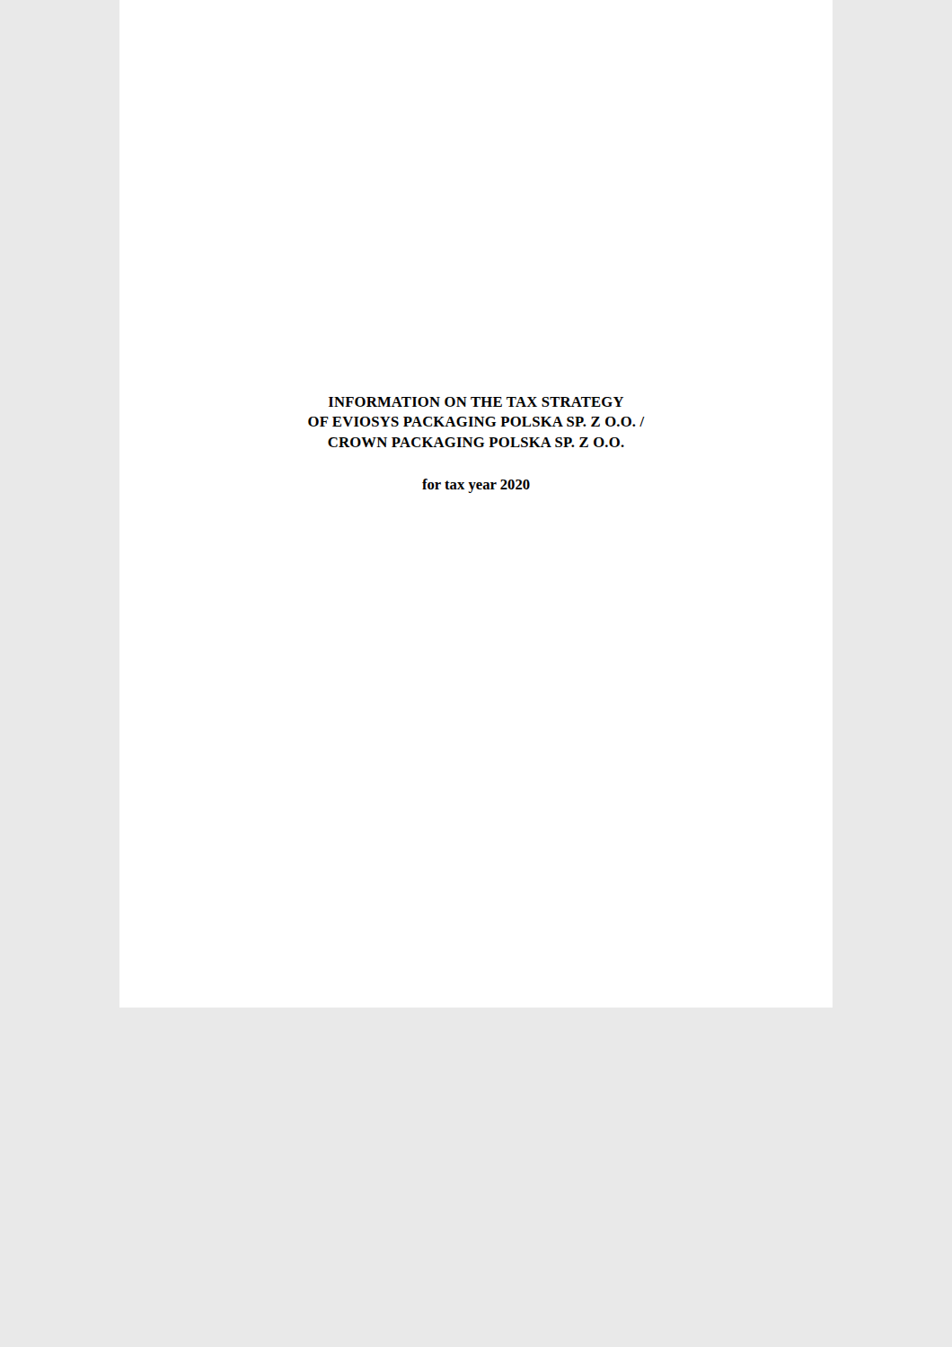INFORMATION ON THE TAX STRATEGY
OF EVIOSYS PACKAGING POLSKA SP. Z O.O. /
CROWN PACKAGING POLSKA SP. Z O.O.
for tax year 2020